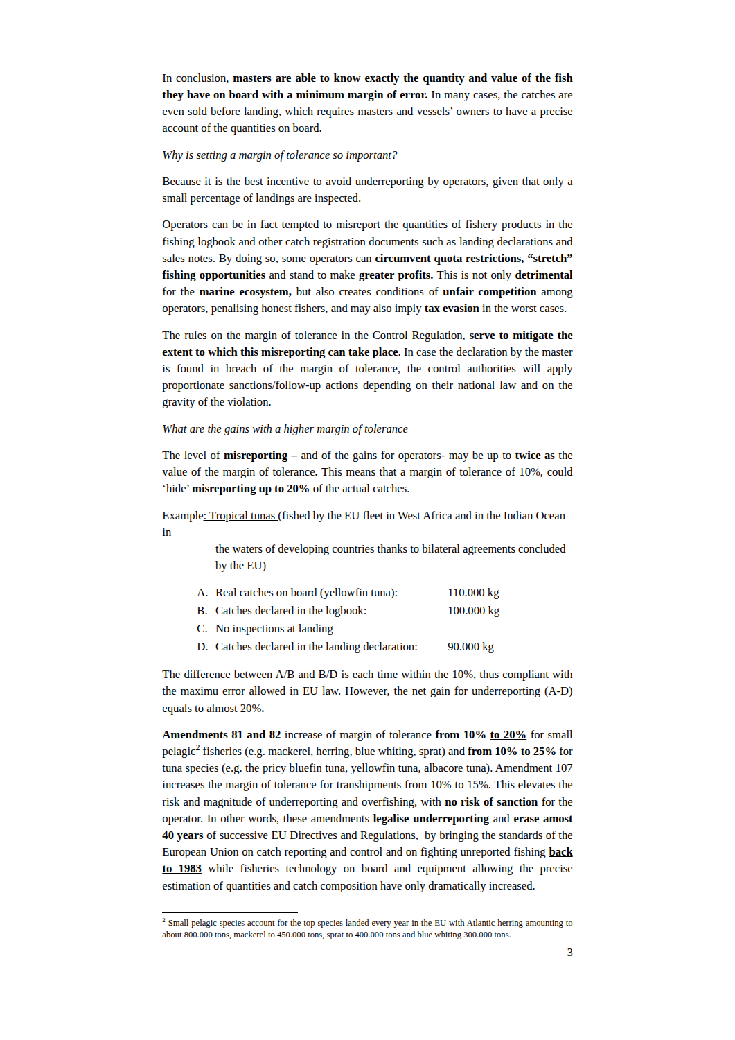In conclusion, masters are able to know exactly the quantity and value of the fish they have on board with a minimum margin of error. In many cases, the catches are even sold before landing, which requires masters and vessels’ owners to have a precise account of the quantities on board.
Why is setting a margin of tolerance so important?
Because it is the best incentive to avoid underreporting by operators, given that only a small percentage of landings are inspected.
Operators can be in fact tempted to misreport the quantities of fishery products in the fishing logbook and other catch registration documents such as landing declarations and sales notes. By doing so, some operators can circumvent quota restrictions, “stretch” fishing opportunities and stand to make greater profits. This is not only detrimental for the marine ecosystem, but also creates conditions of unfair competition among operators, penalising honest fishers, and may also imply tax evasion in the worst cases.
The rules on the margin of tolerance in the Control Regulation, serve to mitigate the extent to which this misreporting can take place. In case the declaration by the master is found in breach of the margin of tolerance, the control authorities will apply proportionate sanctions/follow-up actions depending on their national law and on the gravity of the violation.
What are the gains with a higher margin of tolerance
The level of misreporting – and of the gains for operators- may be up to twice as the value of the margin of tolerance. This means that a margin of tolerance of 10%, could ‘hide’ misreporting up to 20% of the actual catches.
Example: Tropical tunas (fished by the EU fleet in West Africa and in the Indian Ocean in the waters of developing countries thanks to bilateral agreements concluded by the EU)
| A. | Real catches on board (yellowfin tuna): | 110.000 kg |
| B. | Catches declared in the logbook: | 100.000 kg |
| C. | No inspections at landing | |
| D. | Catches declared in the landing declaration: | 90.000 kg |
The difference between A/B and B/D is each time within the 10%, thus compliant with the maximu error allowed in EU law. However, the net gain for underreporting (A-D) equals to almost 20%.
Amendments 81 and 82 increase of margin of tolerance from 10% to 20% for small pelagic2 fisheries (e.g. mackerel, herring, blue whiting, sprat) and from 10% to 25% for tuna species (e.g. the pricy bluefin tuna, yellowfin tuna, albacore tuna). Amendment 107 increases the margin of tolerance for transhipments from 10% to 15%. This elevates the risk and magnitude of underreporting and overfishing, with no risk of sanction for the operator. In other words, these amendments legalise underreporting and erase amost 40 years of successive EU Directives and Regulations, by bringing the standards of the European Union on catch reporting and control and on fighting unreported fishing back to 1983 while fisheries technology on board and equipment allowing the precise estimation of quantities and catch composition have only dramatically increased.
2 Small pelagic species account for the top species landed every year in the EU with Atlantic herring amounting to about 800.000 tons, mackerel to 450.000 tons, sprat to 400.000 tons and blue whiting 300.000 tons.
3